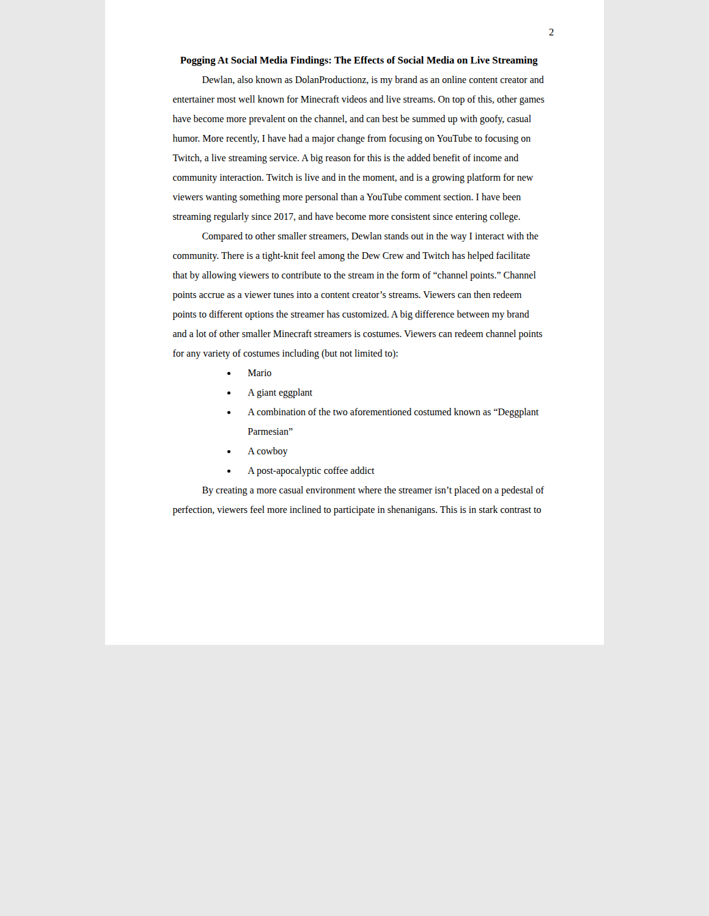2
Pogging At Social Media Findings: The Effects of Social Media on Live Streaming
Dewlan, also known as DolanProductionz, is my brand as an online content creator and entertainer most well known for Minecraft videos and live streams. On top of this, other games have become more prevalent on the channel, and can best be summed up with goofy, casual humor. More recently, I have had a major change from focusing on YouTube to focusing on Twitch, a live streaming service. A big reason for this is the added benefit of income and community interaction. Twitch is live and in the moment, and is a growing platform for new viewers wanting something more personal than a YouTube comment section. I have been streaming regularly since 2017, and have become more consistent since entering college.
Compared to other smaller streamers, Dewlan stands out in the way I interact with the community. There is a tight-knit feel among the Dew Crew and Twitch has helped facilitate that by allowing viewers to contribute to the stream in the form of “channel points.” Channel points accrue as a viewer tunes into a content creator’s streams. Viewers can then redeem points to different options the streamer has customized. A big difference between my brand and a lot of other smaller Minecraft streamers is costumes. Viewers can redeem channel points for any variety of costumes including (but not limited to):
Mario
A giant eggplant
A combination of the two aforementioned costumed known as “Deggplant Parmesian”
A cowboy
A post-apocalyptic coffee addict
By creating a more casual environment where the streamer isn’t placed on a pedestal of perfection, viewers feel more inclined to participate in shenanigans. This is in stark contrast to